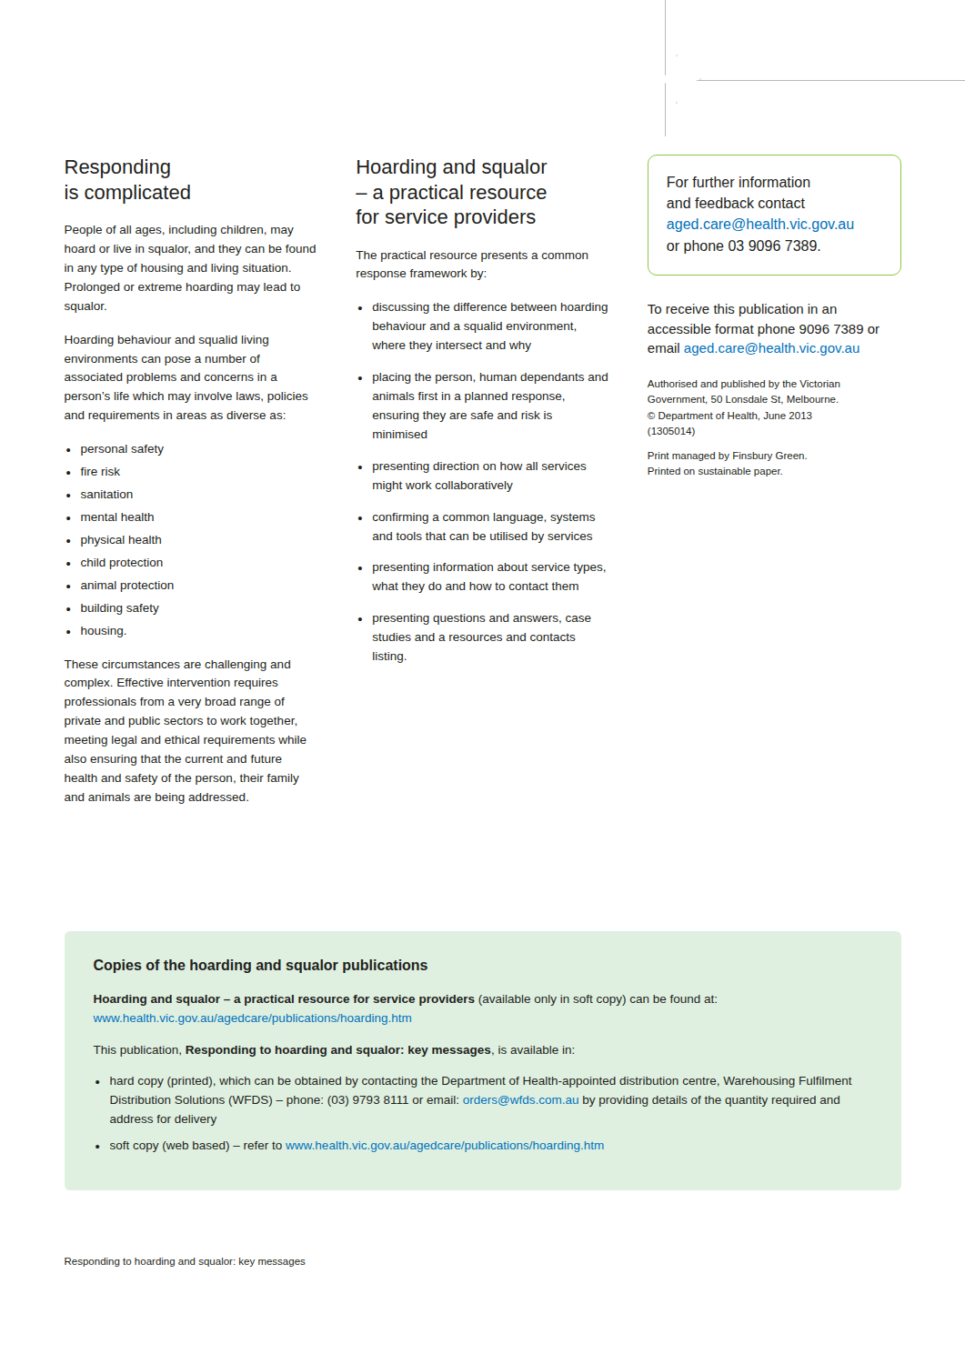Responding
is complicated
People of all ages, including children, may hoard or live in squalor, and they can be found in any type of housing and living situation. Prolonged or extreme hoarding may lead to squalor.
Hoarding behaviour and squalid living environments can pose a number of associated problems and concerns in a person’s life which may involve laws, policies and requirements in areas as diverse as:
personal safety
fire risk
sanitation
mental health
physical health
child protection
animal protection
building safety
housing.
These circumstances are challenging and complex. Effective intervention requires professionals from a very broad range of private and public sectors to work together, meeting legal and ethical requirements while also ensuring that the current and future health and safety of the person, their family and animals are being addressed.
Hoarding and squalor
– a practical resource
for service providers
The practical resource presents a common response framework by:
discussing the difference between hoarding behaviour and a squalid environment, where they intersect and why
placing the person, human dependants and animals first in a planned response, ensuring they are safe and risk is minimised
presenting direction on how all services might work collaboratively
confirming a common language, systems and tools that can be utilised by services
presenting information about service types, what they do and how to contact them
presenting questions and answers, case studies and a resources and contacts listing.
For further information
and feedback contact
aged.care@health.vic.gov.au
or phone 03 9096 7389.
To receive this publication in an accessible format phone 9096 7389 or email aged.care@health.vic.gov.au
Authorised and published by the Victorian Government, 50 Lonsdale St, Melbourne.
© Department of Health, June 2013
(1305014)
Print managed by Finsbury Green.
Printed on sustainable paper.
Copies of the hoarding and squalor publications
Hoarding and squalor – a practical resource for service providers (available only in soft copy) can be found at:
www.health.vic.gov.au/agedcare/publications/hoarding.htm
This publication, Responding to hoarding and squalor: key messages, is available in:
hard copy (printed), which can be obtained by contacting the Department of Health-appointed distribution centre, Warehousing Fulfilment Distribution Solutions (WFDS) – phone: (03) 9793 8111 or email: orders@wfds.com.au by providing details of the quantity required and address for delivery
soft copy (web based) – refer to www.health.vic.gov.au/agedcare/publications/hoarding.htm
Responding to hoarding and squalor: key messages